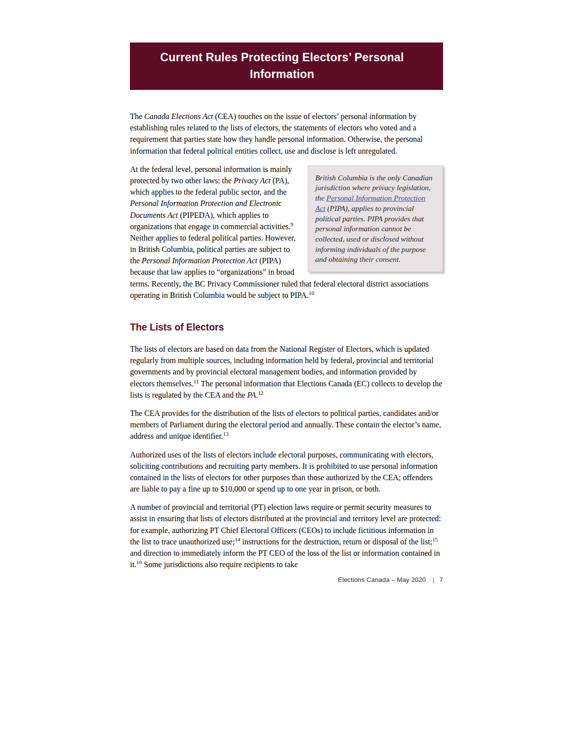Current Rules Protecting Electors’ Personal Information
The Canada Elections Act (CEA) touches on the issue of electors’ personal information by establishing rules related to the lists of electors, the statements of electors who voted and a requirement that parties state how they handle personal information. Otherwise, the personal information that federal political entities collect, use and disclose is left unregulated.
British Columbia is the only Canadian jurisdiction where privacy legislation, the Personal Information Protection Act (PIPA), applies to provincial political parties. PIPA provides that personal information cannot be collected, used or disclosed without informing individuals of the purpose and obtaining their consent.
At the federal level, personal information is mainly protected by two other laws: the Privacy Act (PA), which applies to the federal public sector, and the Personal Information Protection and Electronic Documents Act (PIPEDA), which applies to organizations that engage in commercial activities.9 Neither applies to federal political parties. However, in British Columbia, political parties are subject to the Personal Information Protection Act (PIPA) because that law applies to “organizations” in broad terms. Recently, the BC Privacy Commissioner ruled that federal electoral district associations operating in British Columbia would be subject to PIPA.10
The Lists of Electors
The lists of electors are based on data from the National Register of Electors, which is updated regularly from multiple sources, including information held by federal, provincial and territorial governments and by provincial electoral management bodies, and information provided by electors themselves.11 The personal information that Elections Canada (EC) collects to develop the lists is regulated by the CEA and the PA.12
The CEA provides for the distribution of the lists of electors to political parties, candidates and/or members of Parliament during the electoral period and annually. These contain the elector’s name, address and unique identifier.13
Authorized uses of the lists of electors include electoral purposes, communicating with electors, soliciting contributions and recruiting party members. It is prohibited to use personal information contained in the lists of electors for other purposes than those authorized by the CEA; offenders are liable to pay a fine up to $10,000 or spend up to one year in prison, or both.
A number of provincial and territorial (PT) election laws require or permit security measures to assist in ensuring that lists of electors distributed at the provincial and territory level are protected: for example, authorizing PT Chief Electoral Officers (CEOs) to include fictitious information in the list to trace unauthorized use;14 instructions for the destruction, return or disposal of the list;15 and direction to immediately inform the PT CEO of the loss of the list or information contained in it.16 Some jurisdictions also require recipients to take
Elections Canada – May 2020|7